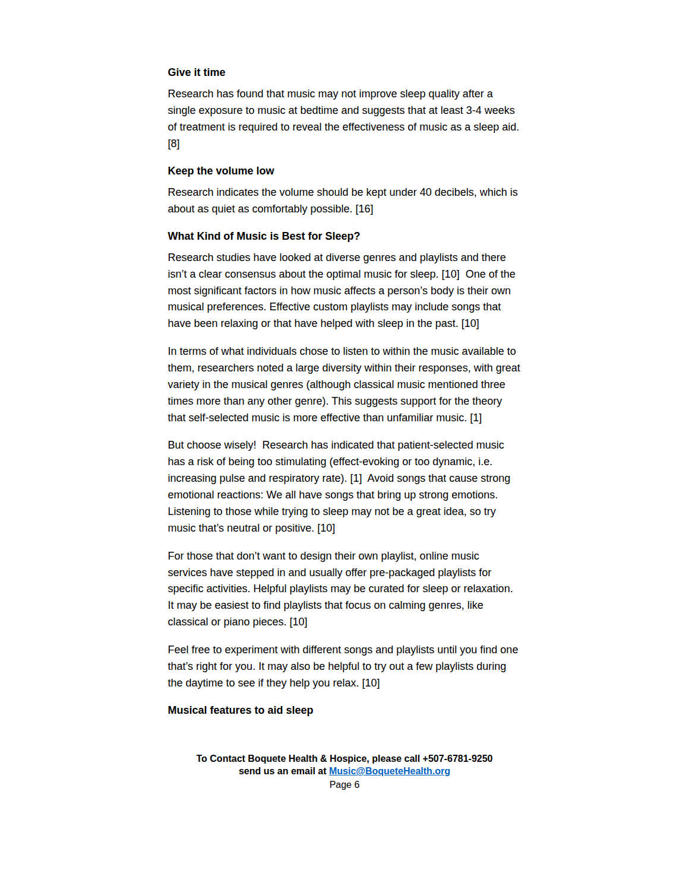Give it time
Research has found that music may not improve sleep quality after a single exposure to music at bedtime and suggests that at least 3-4 weeks of treatment is required to reveal the effectiveness of music as a sleep aid. [8]
Keep the volume low
Research indicates the volume should be kept under 40 decibels, which is about as quiet as comfortably possible. [16]
What Kind of Music is Best for Sleep?
Research studies have looked at diverse genres and playlists and there isn’t a clear consensus about the optimal music for sleep. [10] One of the most significant factors in how music affects a person’s body is their own musical preferences. Effective custom playlists may include songs that have been relaxing or that have helped with sleep in the past. [10]
In terms of what individuals chose to listen to within the music available to them, researchers noted a large diversity within their responses, with great variety in the musical genres (although classical music mentioned three times more than any other genre). This suggests support for the theory that self-selected music is more effective than unfamiliar music. [1]
But choose wisely! Research has indicated that patient-selected music has a risk of being too stimulating (effect-evoking or too dynamic, i.e. increasing pulse and respiratory rate). [1] Avoid songs that cause strong emotional reactions: We all have songs that bring up strong emotions. Listening to those while trying to sleep may not be a great idea, so try music that’s neutral or positive. [10]
For those that don’t want to design their own playlist, online music services have stepped in and usually offer pre-packaged playlists for specific activities. Helpful playlists may be curated for sleep or relaxation. It may be easiest to find playlists that focus on calming genres, like classical or piano pieces. [10]
Feel free to experiment with different songs and playlists until you find one that’s right for you. It may also be helpful to try out a few playlists during the daytime to see if they help you relax. [10]
Musical features to aid sleep
To Contact Boquete Health & Hospice, please call +507-6781-9250
send us an email at Music@BoqueteHealth.org
Page 6